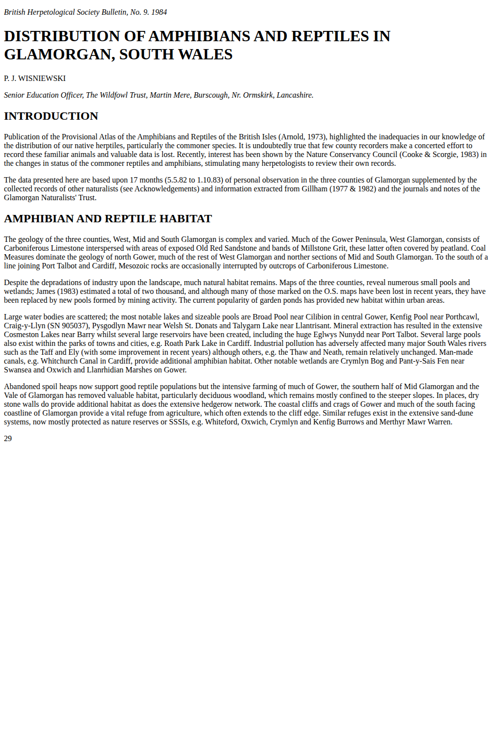British Herpetological Society Bulletin, No. 9. 1984
DISTRIBUTION OF AMPHIBIANS AND REPTILES IN GLAMORGAN, SOUTH WALES
P. J. WISNIEWSKI
Senior Education Officer, The Wildfowl Trust, Martin Mere, Burscough, Nr. Ormskirk, Lancashire.
INTRODUCTION
Publication of the Provisional Atlas of the Amphibians and Reptiles of the British Isles (Arnold, 1973), highlighted the inadequacies in our knowledge of the distribution of our native herptiles, particularly the commoner species. It is undoubtedly true that few county recorders make a concerted effort to record these familiar animals and valuable data is lost. Recently, interest has been shown by the Nature Conservancy Council (Cooke & Scorgie, 1983) in the changes in status of the commoner reptiles and amphibians, stimulating many herpetologists to review their own records.
The data presented here are based upon 17 months (5.5.82 to 1.10.83) of personal observation in the three counties of Glamorgan supplemented by the collected records of other naturalists (see Acknowledgements) and information extracted from Gillham (1977 & 1982) and the journals and notes of the Glamorgan Naturalists' Trust.
AMPHIBIAN AND REPTILE HABITAT
The geology of the three counties, West, Mid and South Glamorgan is complex and varied. Much of the Gower Peninsula, West Glamorgan, consists of Carboniferous Limestone interspersed with areas of exposed Old Red Sandstone and bands of Millstone Grit, these latter often covered by peatland. Coal Measures dominate the geology of north Gower, much of the rest of West Glamorgan and norther sections of Mid and South Glamorgan. To the south of a line joining Port Talbot and Cardiff, Mesozoic rocks are occasionally interrupted by outcrops of Carboniferous Limestone.
Despite the depradations of industry upon the landscape, much natural habitat remains. Maps of the three counties, reveal numerous small pools and wetlands; James (1983) estimated a total of two thousand, and although many of those marked on the O.S. maps have been lost in recent years, they have been replaced by new pools formed by mining activity. The current popularity of garden ponds has provided new habitat within urban areas.
Large water bodies are scattered; the most notable lakes and sizeable pools are Broad Pool near Cilibion in central Gower, Kenfig Pool near Porthcawl, Craig-y-Llyn (SN 905037), Pysgodlyn Mawr near Welsh St. Donats and Talygarn Lake near Llantrisant. Mineral extraction has resulted in the extensive Cosmeston Lakes near Barry whilst several large reservoirs have been created, including the huge Eglwys Nunydd near Port Talbot. Several large pools also exist within the parks of towns and cities, e.g. Roath Park Lake in Cardiff. Industrial pollution has adversely affected many major South Wales rivers such as the Taff and Ely (with some improvement in recent years) although others, e.g. the Thaw and Neath, remain relatively unchanged. Man-made canals, e.g. Whitchurch Canal in Cardiff, provide additional amphibian habitat. Other notable wetlands are Crymlyn Bog and Pant-y-Sais Fen near Swansea and Oxwich and Llanrhidian Marshes on Gower.
Abandoned spoil heaps now support good reptile populations but the intensive farming of much of Gower, the southern half of Mid Glamorgan and the Vale of Glamorgan has removed valuable habitat, particularly deciduous woodland, which remains mostly confined to the steeper slopes. In places, dry stone walls do provide additional habitat as does the extensive hedgerow network. The coastal cliffs and crags of Gower and much of the south facing coastline of Glamorgan provide a vital refuge from agriculture, which often extends to the cliff edge. Similar refuges exist in the extensive sand-dune systems, now mostly protected as nature reserves or SSSIs, e.g. Whiteford, Oxwich, Crymlyn and Kenfig Burrows and Merthyr Mawr Warren.
29